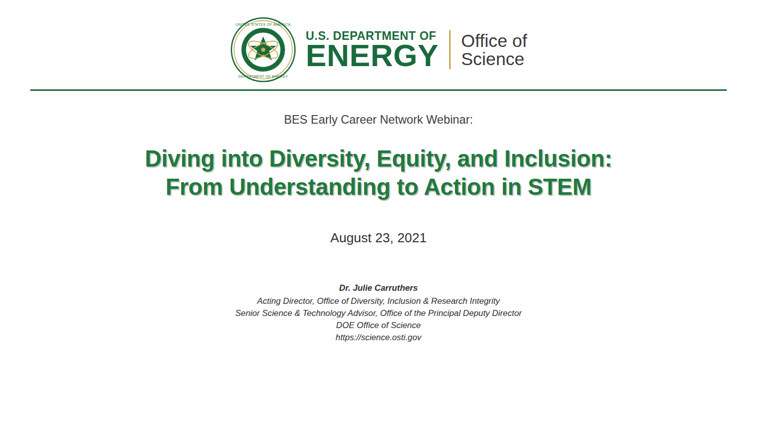UNITED STATES OF AMERICA DEPARTMENT OF ENERGY
U.S. Department of ENERGY
Office of Science
BES Early Career Network Webinar:
Diving into Diversity, Equity, and Inclusion:
From Understanding to Action in STEM
August 23, 2021
Dr. Julie Carruthers Acting Director, Office of Diversity, Inclusion & Research Integrity
Senior Science & Technology Advisor, Office of the Principal Deputy Director
DOE Office of Science
https://science.osti.gov